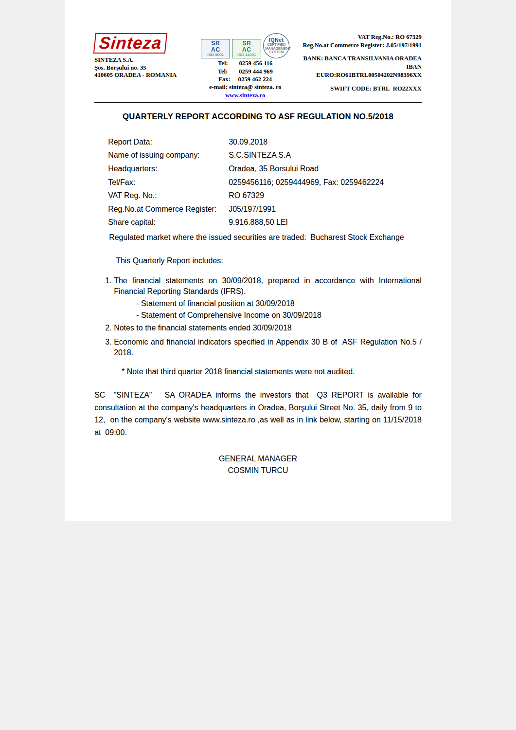Sinteza
SINTEZA S.A.
Şos. Borşului no. 35
410605 ORADEA - ROMANIA
SR
AC ISO 9001
SR
AC ISO 14001
IQNet CERTIFIED
MANAGEMENT SYSTEM
Tel: 0259 456 116
Tel: 0259 444 969
Fax: 0259 462 224
e-mail: sinteza@ sinteza. ro
www.sinteza.ro
VAT Reg.No.: RO 67329
Reg.No.at Commerce Register: J.05/197/1991
BANK: BANCA TRANSILVANIA ORADEA
IBAN EURO:RO61BTRL00504202N98396XX
SWIFT CODE: BTRL RO22XXX
QUARTERLY REPORT ACCORDING TO ASF REGULATION NO.5/2018
| Report Data: | 30.09.2018 |
| Name of issuing company: | S.C.SINTEZA S.A |
| Headquarters: | Oradea, 35 Borsului Road |
| Tel/Fax: | 0259456116; 0259444969, Fax: 0259462224 |
| VAT Reg. No.: | RO 67329 |
| Reg.No.at Commerce Register: | J05/197/1991 |
| Share capital: | 9.916.888,50 LEI |
Regulated market where the issued securities are traded: Bucharest Stock Exchange
This Quarterly Report includes:
The financial statements on 30/09/2018, prepared in accordance with International Financial Reporting Standards (IFRS).
- Statement of financial position at 30/09/2018
- Statement of Comprehensive Income on 30/09/2018
Notes to the financial statements ended 30/09/2018
Economic and financial indicators specified in Appendix 30 B of ASF Regulation No.5 / 2018.
* Note that third quarter 2018 financial statements were not audited.
SC "SINTEZA" SA ORADEA informs the investors that Q3 REPORT is available for consultation at the company's headquarters in Oradea, Borşului Street No. 35, daily from 9 to 12, on the company's website www.sinteza.ro ,as well as in link below, starting on 11/15/2018 at 09:00.
GENERAL MANAGER
COSMIN TURCU